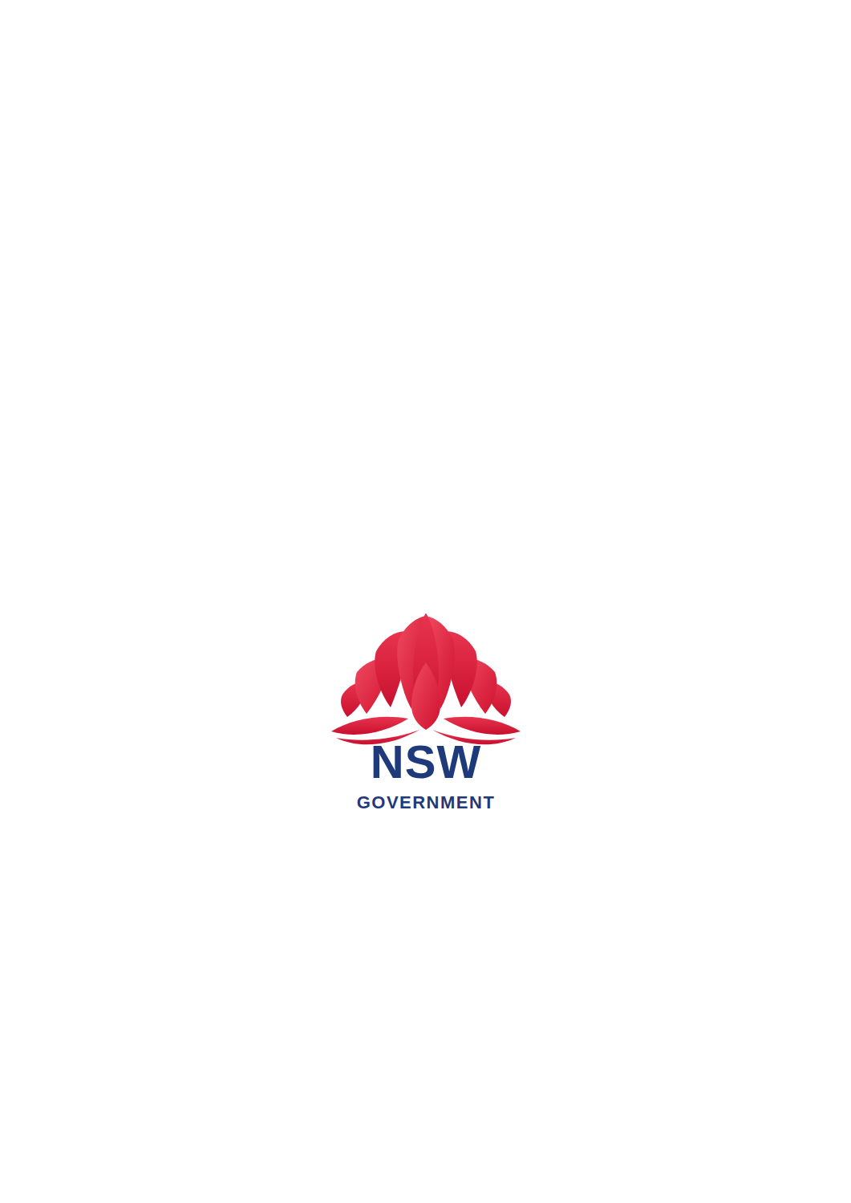NSW GOVERNMENT